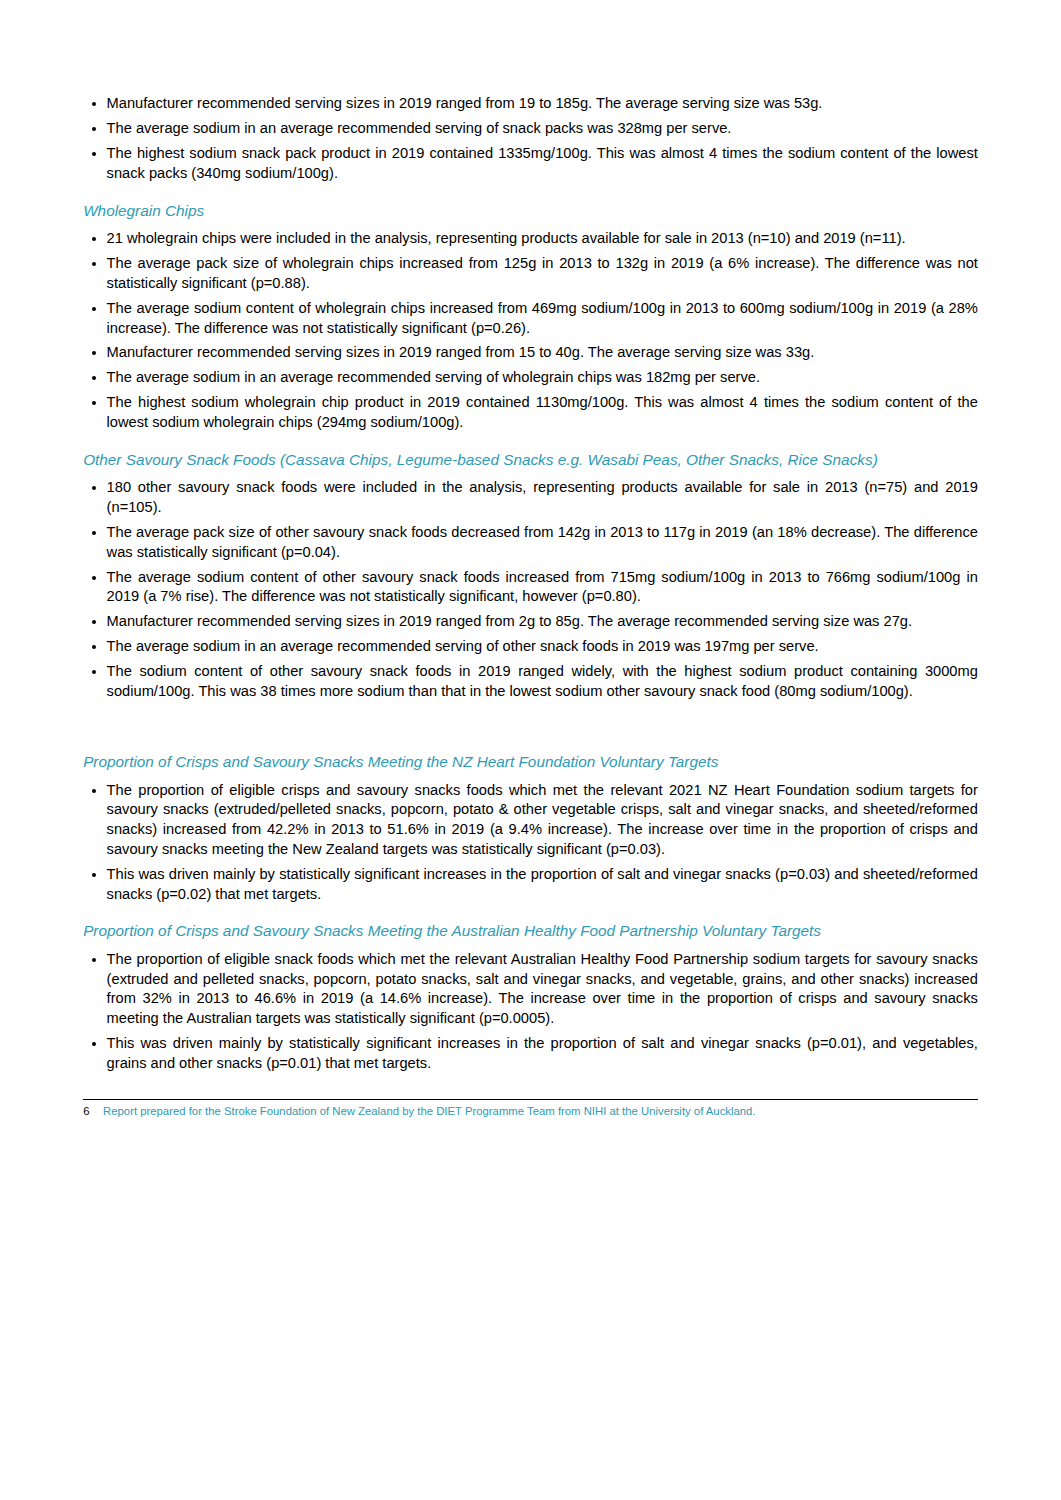Manufacturer recommended serving sizes in 2019 ranged from 19 to 185g. The average serving size was 53g.
The average sodium in an average recommended serving of snack packs was 328mg per serve.
The highest sodium snack pack product in 2019 contained 1335mg/100g. This was almost 4 times the sodium content of the lowest snack packs (340mg sodium/100g).
Wholegrain Chips
21 wholegrain chips were included in the analysis, representing products available for sale in 2013 (n=10) and 2019 (n=11).
The average pack size of wholegrain chips increased from 125g in 2013 to 132g in 2019 (a 6% increase). The difference was not statistically significant (p=0.88).
The average sodium content of wholegrain chips increased from 469mg sodium/100g in 2013 to 600mg sodium/100g in 2019 (a 28% increase). The difference was not statistically significant (p=0.26).
Manufacturer recommended serving sizes in 2019 ranged from 15 to 40g. The average serving size was 33g.
The average sodium in an average recommended serving of wholegrain chips was 182mg per serve.
The highest sodium wholegrain chip product in 2019 contained 1130mg/100g. This was almost 4 times the sodium content of the lowest sodium wholegrain chips (294mg sodium/100g).
Other Savoury Snack Foods (Cassava Chips, Legume-based Snacks e.g. Wasabi Peas, Other Snacks, Rice Snacks)
180 other savoury snack foods were included in the analysis, representing products available for sale in 2013 (n=75) and 2019 (n=105).
The average pack size of other savoury snack foods decreased from 142g in 2013 to 117g in 2019 (an 18% decrease). The difference was statistically significant (p=0.04).
The average sodium content of other savoury snack foods increased from 715mg sodium/100g in 2013 to 766mg sodium/100g in 2019 (a 7% rise). The difference was not statistically significant, however (p=0.80).
Manufacturer recommended serving sizes in 2019 ranged from 2g to 85g. The average recommended serving size was 27g.
The average sodium in an average recommended serving of other snack foods in 2019 was 197mg per serve.
The sodium content of other savoury snack foods in 2019 ranged widely, with the highest sodium product containing 3000mg sodium/100g. This was 38 times more sodium than that in the lowest sodium other savoury snack food (80mg sodium/100g).
Proportion of Crisps and Savoury Snacks Meeting the NZ Heart Foundation Voluntary Targets
The proportion of eligible crisps and savoury snacks foods which met the relevant 2021 NZ Heart Foundation sodium targets for savoury snacks (extruded/pelleted snacks, popcorn, potato & other vegetable crisps, salt and vinegar snacks, and sheeted/reformed snacks) increased from 42.2% in 2013 to 51.6% in 2019 (a 9.4% increase). The increase over time in the proportion of crisps and savoury snacks meeting the New Zealand targets was statistically significant (p=0.03).
This was driven mainly by statistically significant increases in the proportion of salt and vinegar snacks (p=0.03) and sheeted/reformed snacks (p=0.02) that met targets.
Proportion of Crisps and Savoury Snacks Meeting the Australian Healthy Food Partnership Voluntary Targets
The proportion of eligible snack foods which met the relevant Australian Healthy Food Partnership sodium targets for savoury snacks (extruded and pelleted snacks, popcorn, potato snacks, salt and vinegar snacks, and vegetable, grains, and other snacks) increased from 32% in 2013 to 46.6% in 2019 (a 14.6% increase). The increase over time in the proportion of crisps and savoury snacks meeting the Australian targets was statistically significant (p=0.0005).
This was driven mainly by statistically significant increases in the proportion of salt and vinegar snacks (p=0.01), and vegetables, grains and other snacks (p=0.01) that met targets.
6 Report prepared for the Stroke Foundation of New Zealand by the DIET Programme Team from NIHI at the University of Auckland.